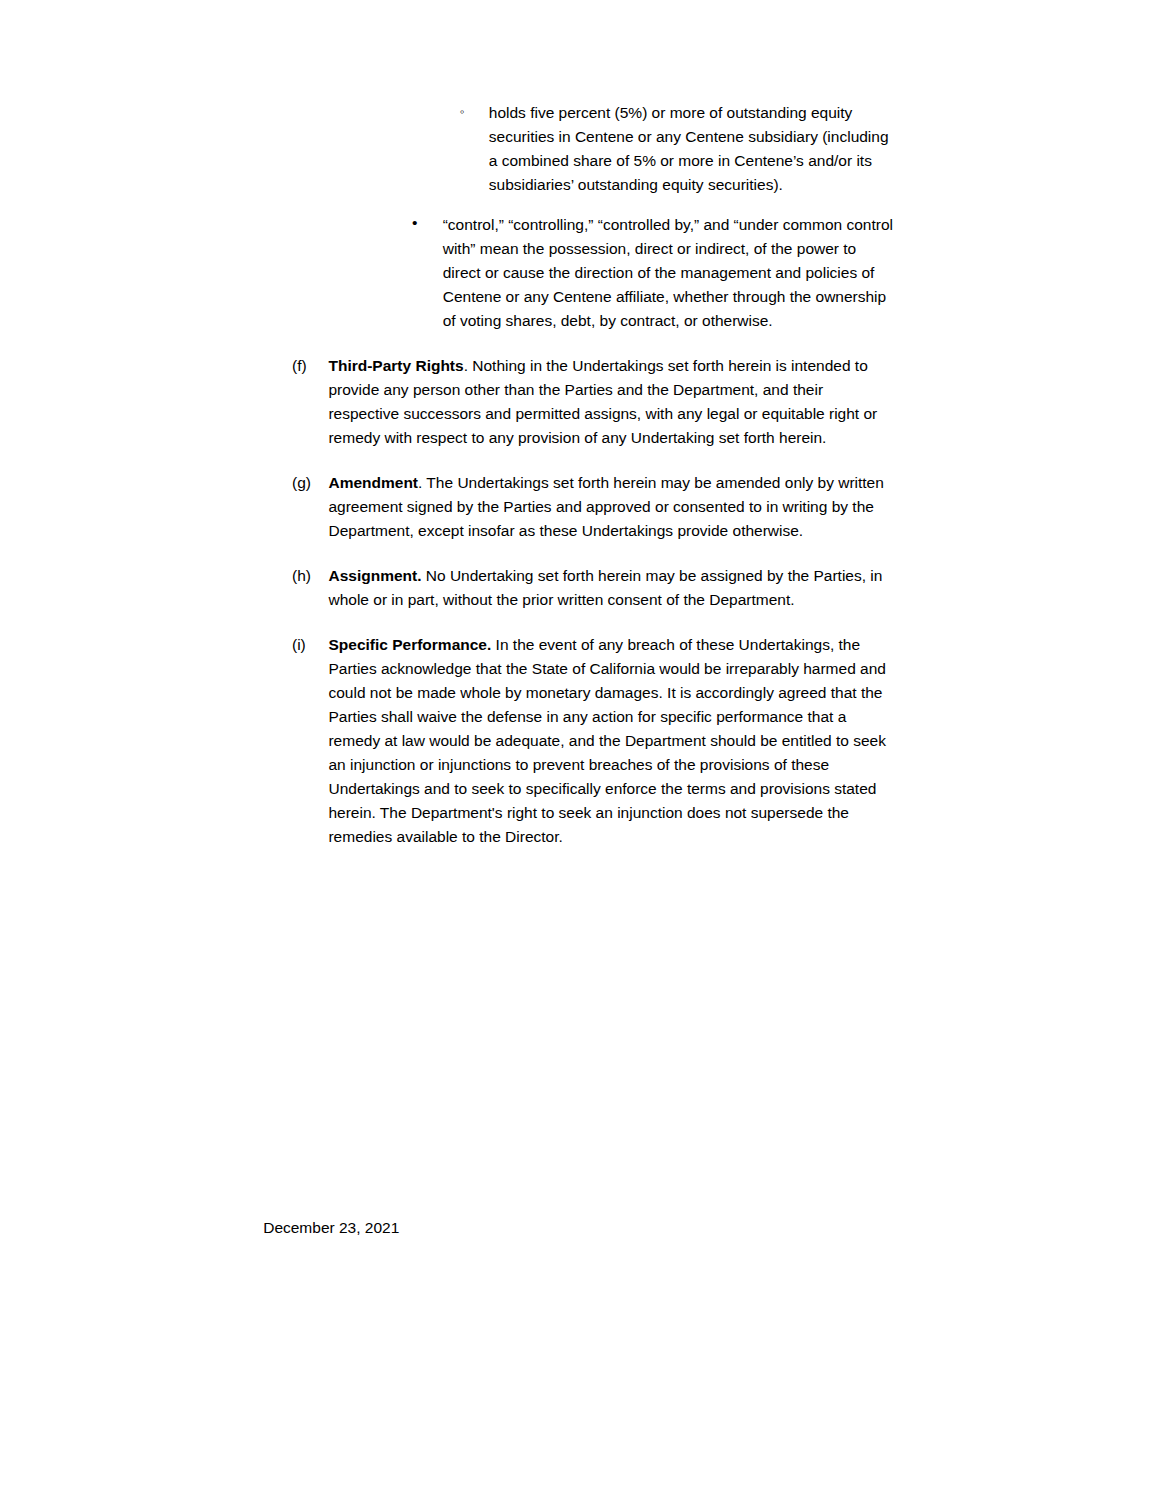◦
holds five percent (5%) or more of outstanding equity securities in Centene or any Centene subsidiary (including a combined share of 5% or more in Centene’s and/or its subsidiaries’ outstanding equity securities).
•
“control,” “controlling,” “controlled by,” and “under common control with” mean the possession, direct or indirect, of the power to direct or cause the direction of the management and policies of Centene or any Centene affiliate, whether through the ownership of voting shares, debt, by contract, or otherwise.
(f)
Third-Party Rights. Nothing in the Undertakings set forth herein is intended to provide any person other than the Parties and the Department, and their respective successors and permitted assigns, with any legal or equitable right or remedy with respect to any provision of any Undertaking set forth herein.
(g)
Amendment. The Undertakings set forth herein may be amended only by written agreement signed by the Parties and approved or consented to in writing by the Department, except insofar as these Undertakings provide otherwise.
(h)
Assignment. No Undertaking set forth herein may be assigned by the Parties, in whole or in part, without the prior written consent of the Department.
(i)
Specific Performance. In the event of any breach of these Undertakings, the Parties acknowledge that the State of California would be irreparably harmed and could not be made whole by monetary damages. It is accordingly agreed that the Parties shall waive the defense in any action for specific performance that a remedy at law would be adequate, and the Department should be entitled to seek an injunction or injunctions to prevent breaches of the provisions of these Undertakings and to seek to specifically enforce the terms and provisions stated herein. The Department's right to seek an injunction does not supersede the remedies available to the Director.
December 23, 2021